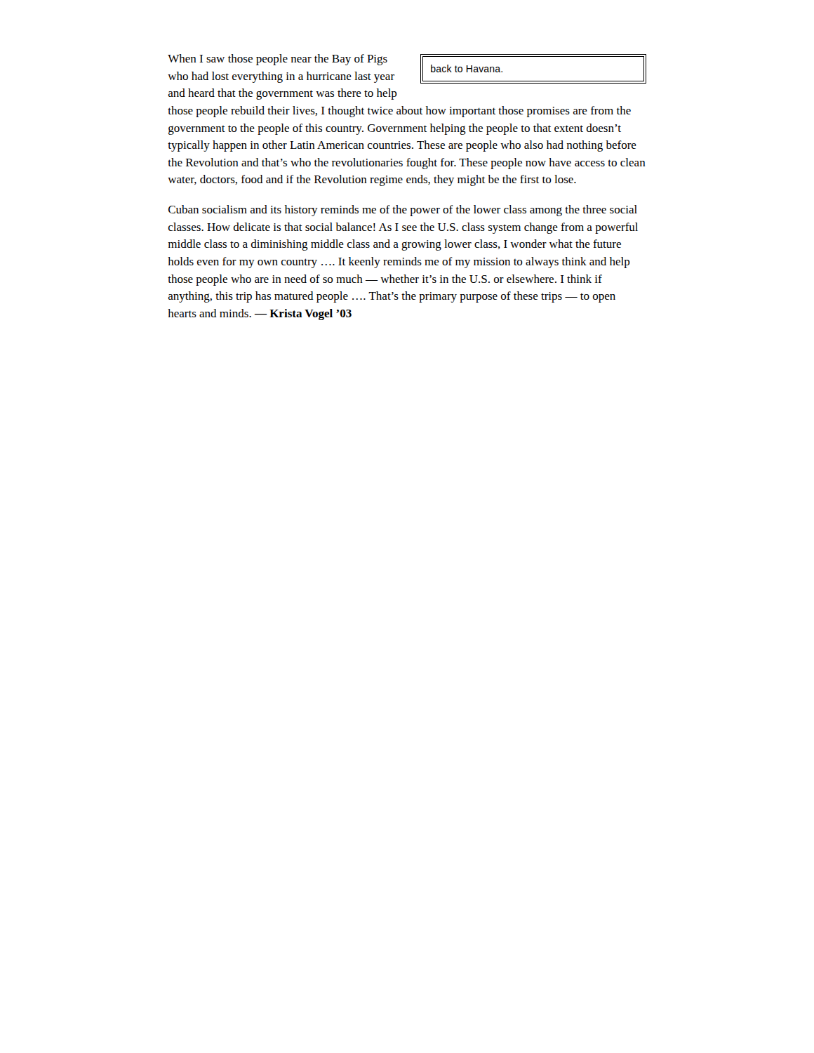back to Havana.
When I saw those people near the Bay of Pigs who had lost everything in a hurricane last year and heard that the government was there to help those people rebuild their lives, I thought twice about how important those promises are from the government to the people of this country. Government helping the people to that extent doesn’t typically happen in other Latin American countries. These are people who also had nothing before the Revolution and that’s who the revolutionaries fought for. These people now have access to clean water, doctors, food and if the Revolution regime ends, they might be the first to lose.
Cuban socialism and its history reminds me of the power of the lower class among the three social classes. How delicate is that social balance! As I see the U.S. class system change from a powerful middle class to a diminishing middle class and a growing lower class, I wonder what the future holds even for my own country …. It keenly reminds me of my mission to always think and help those people who are in need of so much — whether it’s in the U.S. or elsewhere. I think if anything, this trip has matured people …. That’s the primary purpose of these trips — to open hearts and minds. — Krista Vogel ’03